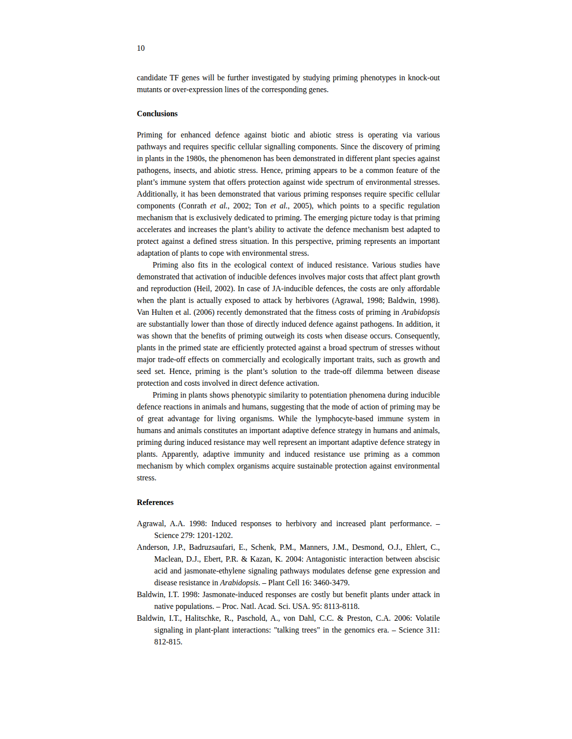10
candidate TF genes will be further investigated by studying priming phenotypes in knock-out mutants or over-expression lines of the corresponding genes.
Conclusions
Priming for enhanced defence against biotic and abiotic stress is operating via various pathways and requires specific cellular signalling components. Since the discovery of priming in plants in the 1980s, the phenomenon has been demonstrated in different plant species against pathogens, insects, and abiotic stress. Hence, priming appears to be a common feature of the plant’s immune system that offers protection against wide spectrum of environmental stresses. Additionally, it has been demonstrated that various priming responses require specific cellular components (Conrath et al., 2002; Ton et al., 2005), which points to a specific regulation mechanism that is exclusively dedicated to priming. The emerging picture today is that priming accelerates and increases the plant’s ability to activate the defence mechanism best adapted to protect against a defined stress situation. In this perspective, priming represents an important adaptation of plants to cope with environmental stress.
Priming also fits in the ecological context of induced resistance. Various studies have demonstrated that activation of inducible defences involves major costs that affect plant growth and reproduction (Heil, 2002). In case of JA-inducible defences, the costs are only affordable when the plant is actually exposed to attack by herbivores (Agrawal, 1998; Baldwin, 1998). Van Hulten et al. (2006) recently demonstrated that the fitness costs of priming in Arabidopsis are substantially lower than those of directly induced defence against pathogens. In addition, it was shown that the benefits of priming outweigh its costs when disease occurs. Consequently, plants in the primed state are efficiently protected against a broad spectrum of stresses without major trade-off effects on commercially and ecologically important traits, such as growth and seed set. Hence, priming is the plant’s solution to the trade-off dilemma between disease protection and costs involved in direct defence activation.
Priming in plants shows phenotypic similarity to potentiation phenomena during inducible defence reactions in animals and humans, suggesting that the mode of action of priming may be of great advantage for living organisms. While the lymphocyte-based immune system in humans and animals constitutes an important adaptive defence strategy in humans and animals, priming during induced resistance may well represent an important adaptive defence strategy in plants. Apparently, adaptive immunity and induced resistance use priming as a common mechanism by which complex organisms acquire sustainable protection against environmental stress.
References
Agrawal, A.A. 1998: Induced responses to herbivory and increased plant performance. – Science 279: 1201-1202.
Anderson, J.P., Badruzsaufari, E., Schenk, P.M., Manners, J.M., Desmond, O.J., Ehlert, C., Maclean, D.J., Ebert, P.R. & Kazan, K. 2004: Antagonistic interaction between abscisic acid and jasmonate-ethylene signaling pathways modulates defense gene expression and disease resistance in Arabidopsis. – Plant Cell 16: 3460-3479.
Baldwin, I.T. 1998: Jasmonate-induced responses are costly but benefit plants under attack in native populations. – Proc. Natl. Acad. Sci. USA. 95: 8113-8118.
Baldwin, I.T., Halitschke, R., Paschold, A., von Dahl, C.C. & Preston, C.A. 2006: Volatile signaling in plant-plant interactions: "talking trees" in the genomics era. – Science 311: 812-815.